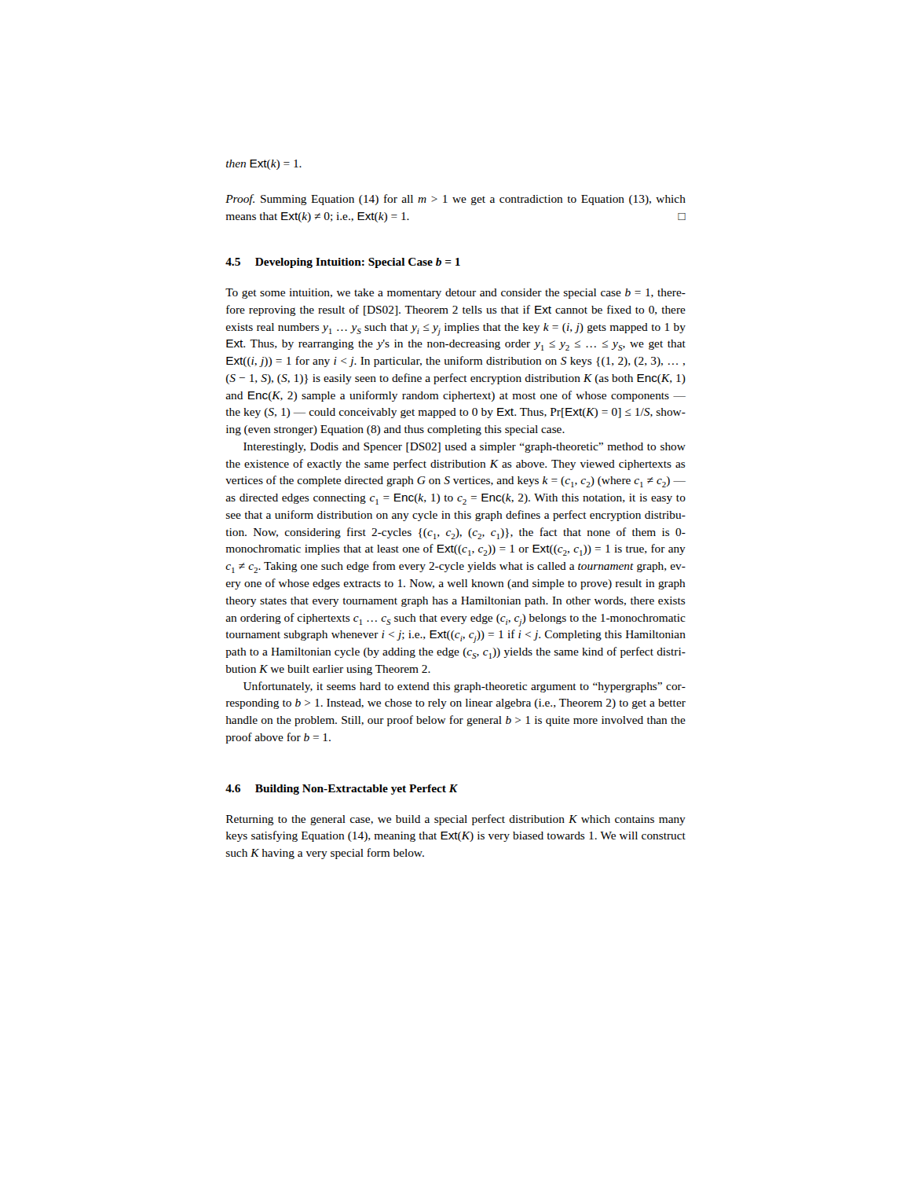then Ext(k) = 1.
Proof. Summing Equation (14) for all m > 1 we get a contradiction to Equation (13), which means that Ext(k) ≠ 0; i.e., Ext(k) = 1.□
4.5 Developing Intuition: Special Case b = 1
To get some intuition, we take a momentary detour and consider the special case b = 1, therefore reproving the result of [DS02]. Theorem 2 tells us that if Ext cannot be fixed to 0, there exists real numbers y1 … yS such that yi ≤ yj implies that the key k = (i, j) gets mapped to 1 by Ext. Thus, by rearranging the y's in the non-decreasing order y1 ≤ y2 ≤ … ≤ yS, we get that Ext((i, j)) = 1 for any i < j. In particular, the uniform distribution on S keys {(1, 2), (2, 3), … , (S − 1, S), (S, 1)} is easily seen to define a perfect encryption distribution K (as both Enc(K, 1) and Enc(K, 2) sample a uniformly random ciphertext) at most one of whose components — the key (S, 1) — could conceivably get mapped to 0 by Ext. Thus, Pr[Ext(K) = 0] ≤ 1/S, showing (even stronger) Equation (8) and thus completing this special case.
Interestingly, Dodis and Spencer [DS02] used a simpler “graph-theoretic” method to show the existence of exactly the same perfect distribution K as above. They viewed ciphertexts as vertices of the complete directed graph G on S vertices, and keys k = (c1, c2) (where c1 ≠ c2) — as directed edges connecting c1 = Enc(k, 1) to c2 = Enc(k, 2). With this notation, it is easy to see that a uniform distribution on any cycle in this graph defines a perfect encryption distribution. Now, considering first 2-cycles {(c1, c2), (c2, c1)}, the fact that none of them is 0-monochromatic implies that at least one of Ext((c1, c2)) = 1 or Ext((c2, c1)) = 1 is true, for any c1 ≠ c2. Taking one such edge from every 2-cycle yields what is called a tournament graph, every one of whose edges extracts to 1. Now, a well known (and simple to prove) result in graph theory states that every tournament graph has a Hamiltonian path. In other words, there exists an ordering of ciphertexts c1 … cS such that every edge (ci, cj) belongs to the 1-monochromatic tournament subgraph whenever i < j; i.e., Ext((ci, cj)) = 1 if i < j. Completing this Hamiltonian path to a Hamiltonian cycle (by adding the edge (cS, c1)) yields the same kind of perfect distribution K we built earlier using Theorem 2.
Unfortunately, it seems hard to extend this graph-theoretic argument to “hypergraphs” corresponding to b > 1. Instead, we chose to rely on linear algebra (i.e., Theorem 2) to get a better handle on the problem. Still, our proof below for general b > 1 is quite more involved than the proof above for b = 1.
4.6 Building Non-Extractable yet Perfect K
Returning to the general case, we build a special perfect distribution K which contains many keys satisfying Equation (14), meaning that Ext(K) is very biased towards 1. We will construct such K having a very special form below.